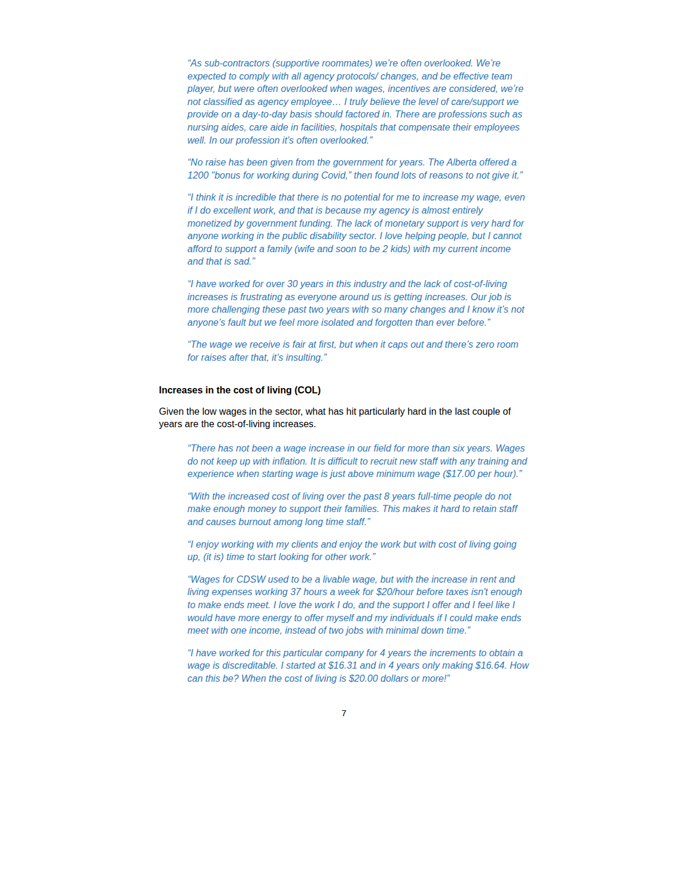“As sub-contractors (supportive roommates) we’re often overlooked. We’re expected to comply with all agency protocols/ changes, and be effective team player, but were often overlooked when wages, incentives are considered, we’re not classified as agency employee… I truly believe the level of care/support we provide on a day-to-day basis should factored in. There are professions such as nursing aides, care aide in facilities, hospitals that compensate their employees well. In our profession it’s often overlooked.”
“No raise has been given from the government for years. The Alberta offered a 1200 "bonus for working during Covid,” then found lots of reasons to not give it.”
“I think it is incredible that there is no potential for me to increase my wage, even if I do excellent work, and that is because my agency is almost entirely monetized by government funding. The lack of monetary support is very hard for anyone working in the public disability sector. I love helping people, but I cannot afford to support a family (wife and soon to be 2 kids) with my current income and that is sad.”
“I have worked for over 30 years in this industry and the lack of cost-of-living increases is frustrating as everyone around us is getting increases. Our job is more challenging these past two years with so many changes and I know it’s not anyone’s fault but we feel more isolated and forgotten than ever before.”
“The wage we receive is fair at first, but when it caps out and there’s zero room for raises after that, it’s insulting.”
Increases in the cost of living (COL)
Given the low wages in the sector, what has hit particularly hard in the last couple of years are the cost-of-living increases.
“There has not been a wage increase in our field for more than six years. Wages do not keep up with inflation. It is difficult to recruit new staff with any training and experience when starting wage is just above minimum wage ($17.00 per hour).”
“With the increased cost of living over the past 8 years full-time people do not make enough money to support their families. This makes it hard to retain staff and causes burnout among long time staff.”
“I enjoy working with my clients and enjoy the work but with cost of living going up, (it is) time to start looking for other work.”
“Wages for CDSW used to be a livable wage, but with the increase in rent and living expenses working 37 hours a week for $20/hour before taxes isn't enough to make ends meet. I love the work I do, and the support I offer and I feel like I would have more energy to offer myself and my individuals if I could make ends meet with one income, instead of two jobs with minimal down time.”
“I have worked for this particular company for 4 years the increments to obtain a wage is discreditable. I started at $16.31 and in 4 years only making $16.64. How can this be? When the cost of living is $20.00 dollars or more!”
7